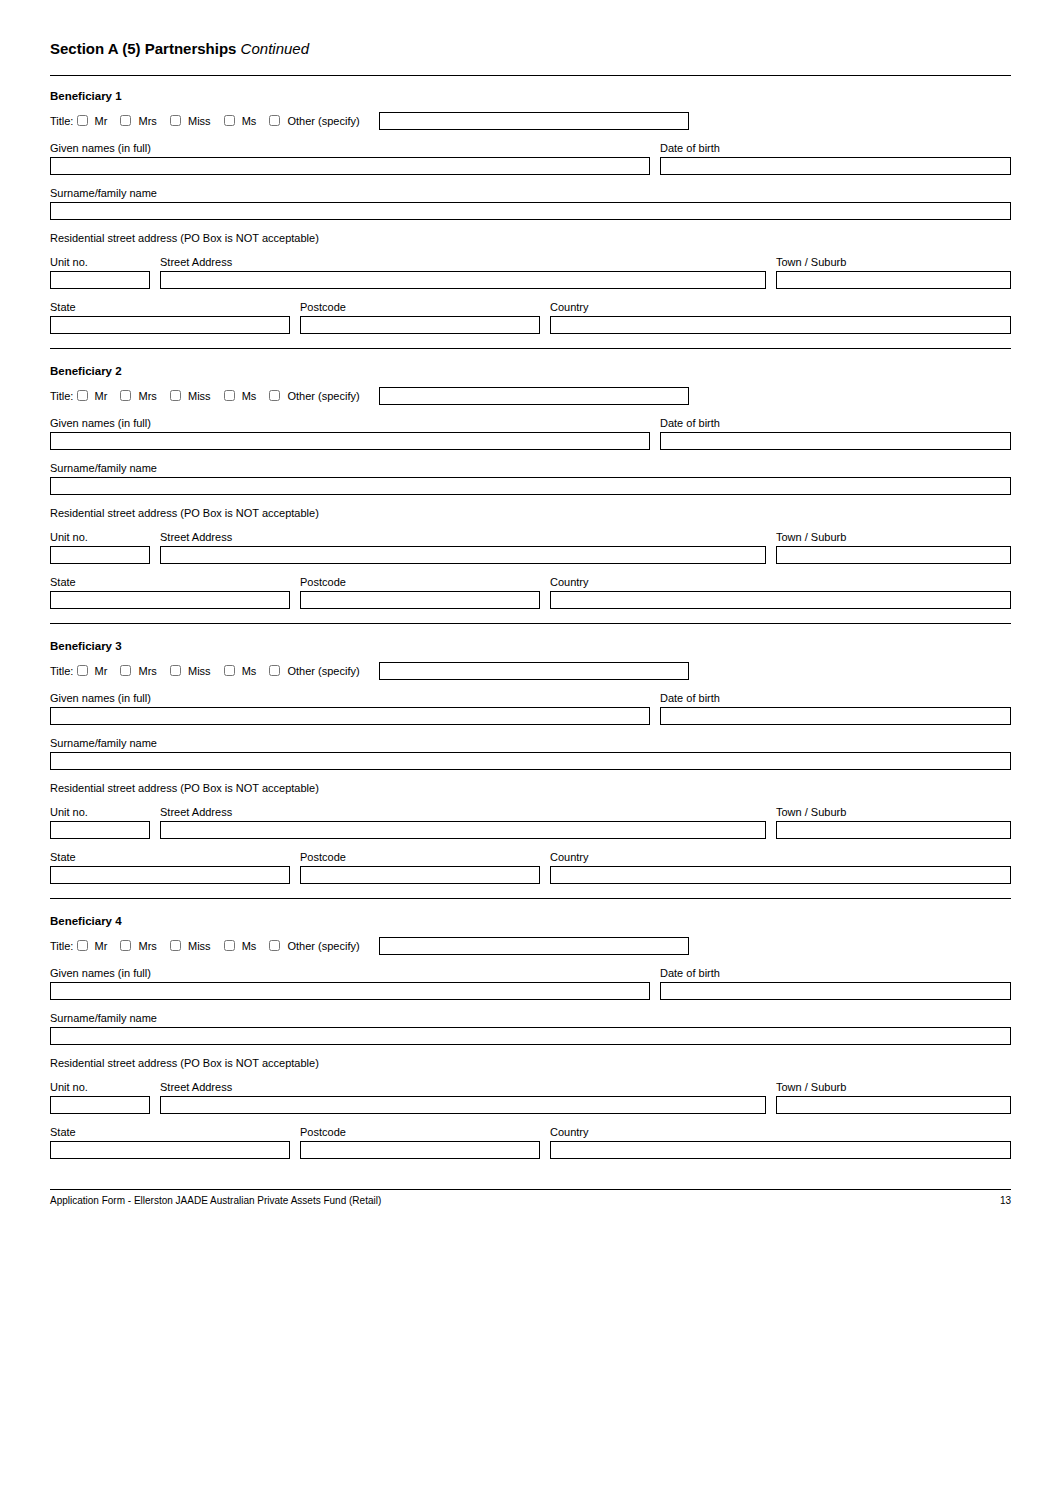Section A (5) Partnerships Continued
Beneficiary 1
Title: Mr Mrs Miss Ms Other (specify)
Given names (in full)
Date of birth
Surname/family name
Residential street address (PO Box is NOT acceptable)
Unit no.
Street Address
Town / Suburb
State
Postcode
Country
Beneficiary 2
Title: Mr Mrs Miss Ms Other (specify)
Given names (in full)
Date of birth
Surname/family name
Residential street address (PO Box is NOT acceptable)
Unit no.
Street Address
Town / Suburb
State
Postcode
Country
Beneficiary 3
Title: Mr Mrs Miss Ms Other (specify)
Given names (in full)
Date of birth
Surname/family name
Residential street address (PO Box is NOT acceptable)
Unit no.
Street Address
Town / Suburb
State
Postcode
Country
Beneficiary 4
Title: Mr Mrs Miss Ms Other (specify)
Given names (in full)
Date of birth
Surname/family name
Residential street address (PO Box is NOT acceptable)
Unit no.
Street Address
Town / Suburb
State
Postcode
Country
Application Form - Ellerston JAADE Australian Private Assets Fund (Retail) 13